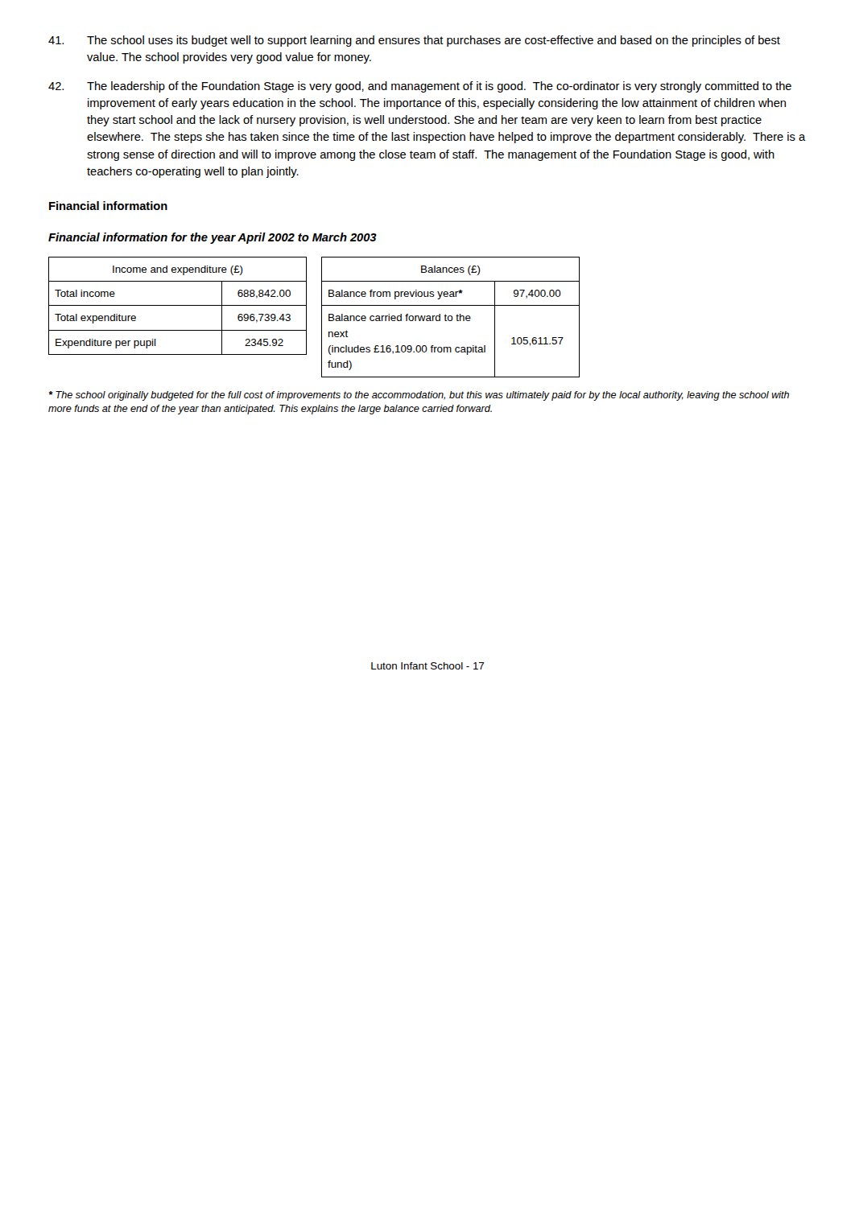41.
The school uses its budget well to support learning and ensures that purchases are cost-effective and based on the principles of best value. The school provides very good value for money.
42.
The leadership of the Foundation Stage is very good, and management of it is good. The co-ordinator is very strongly committed to the improvement of early years education in the school. The importance of this, especially considering the low attainment of children when they start school and the lack of nursery provision, is well understood. She and her team are very keen to learn from best practice elsewhere. The steps she has taken since the time of the last inspection have helped to improve the department considerably. There is a strong sense of direction and will to improve among the close team of staff. The management of the Foundation Stage is good, with teachers co-operating well to plan jointly.
Financial information
Financial information for the year April 2002 to March 2003
| Income and expenditure (£) |
| --- |
| Total income | 688,842.00 |
| Total expenditure | 696,739.43 |
| Expenditure per pupil | 2345.92 |
| Balances (£) |
| --- |
| Balance from previous year * | 97,400.00 |
| Balance carried forward to the next (includes £16,109.00 from capital fund) | 105,611.57 |
* The school originally budgeted for the full cost of improvements to the accommodation, but this was ultimately paid for by the local authority, leaving the school with more funds at the end of the year than anticipated. This explains the large balance carried forward.
Luton Infant School - 17